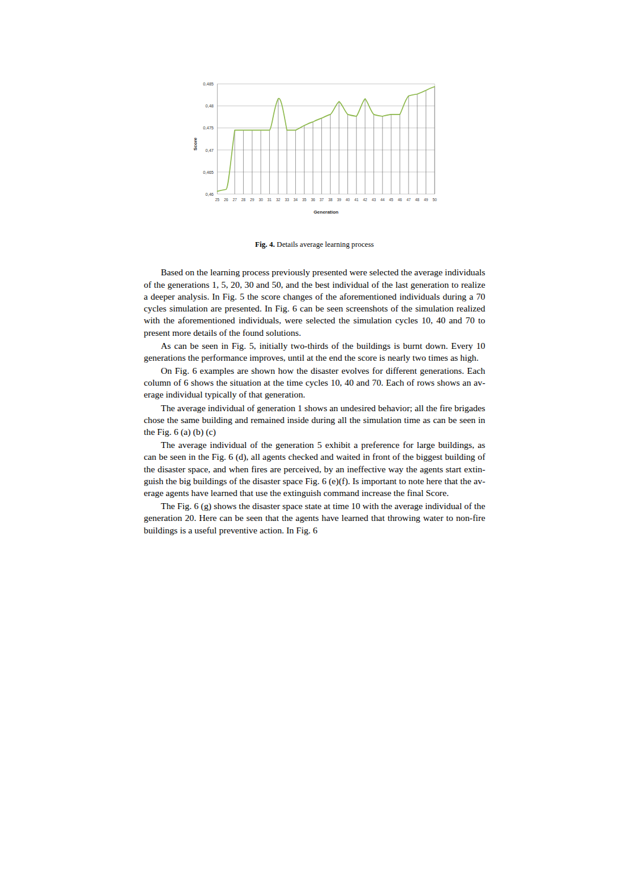0,485 0,48 0,475 0,47 0,465 0,46 Score 25 26 27 28 29 30 31 32 33 34 35 36 37 38 39 40 41 42 43 44 45 46 47 48 49 50 Generation
Fig. 4. Details average learning process
Based on the learning process previously presented were selected the average individuals of the generations 1, 5, 20, 30 and 50, and the best individual of the last generation to realize a deeper analysis. In Fig. 5 the score changes of the aforementioned individuals during a 70 cycles simulation are presented. In Fig. 6 can be seen screenshots of the simulation realized with the aforementioned individuals, were selected the simulation cycles 10, 40 and 70 to present more details of the found solutions.
As can be seen in Fig. 5, initially two-thirds of the buildings is burnt down. Every 10 generations the performance improves, until at the end the score is nearly two times as high.
On Fig. 6 examples are shown how the disaster evolves for different generations. Each column of 6 shows the situation at the time cycles 10, 40 and 70. Each of rows shows an average individual typically of that generation.
The average individual of generation 1 shows an undesired behavior; all the fire brigades chose the same building and remained inside during all the simulation time as can be seen in the Fig. 6 (a) (b) (c)
The average individual of the generation 5 exhibit a preference for large buildings, as can be seen in the Fig. 6 (d), all agents checked and waited in front of the biggest building of the disaster space, and when fires are perceived, by an ineffective way the agents start extinguish the big buildings of the disaster space Fig. 6 (e)(f). Is important to note here that the average agents have learned that use the extinguish command increase the final Score.
The Fig. 6 (g) shows the disaster space state at time 10 with the average individual of the generation 20. Here can be seen that the agents have learned that throwing water to non-fire buildings is a useful preventive action. In Fig. 6